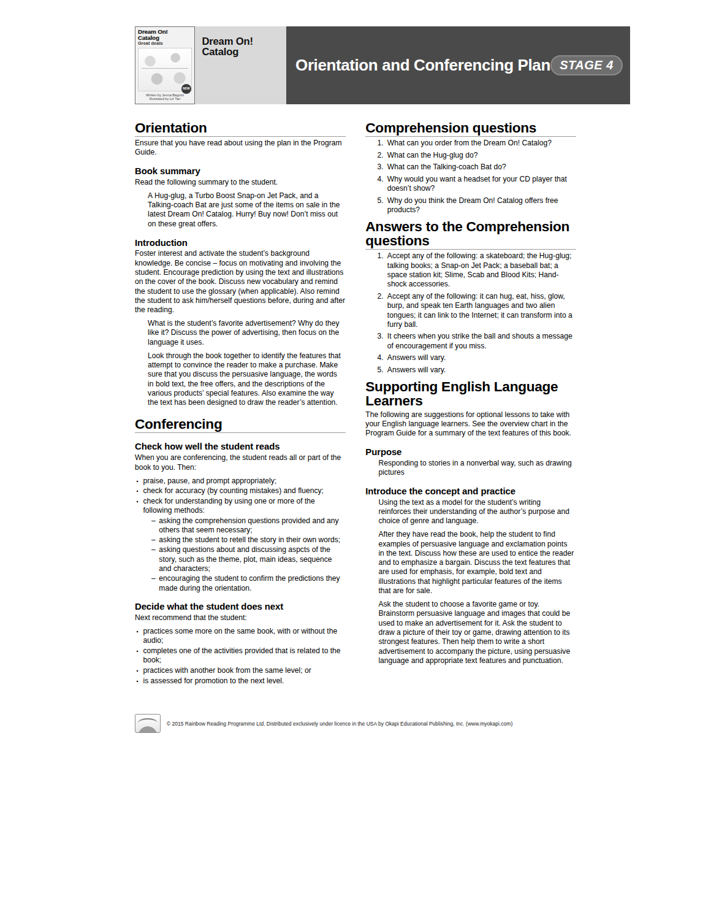Dream On!
Catalog
Great deals
NEW
Written by Jenna Bagnini
Illustrated by Liz Tan
Dream On!
Catalog
Orientation and Conferencing Plan
STAGE 4
Orientation
Ensure that you have read about using the plan in the Program Guide.
Book summary
Read the following summary to the student.
A Hug-glug, a Turbo Boost Snap-on Jet Pack, and a Talking-coach Bat are just some of the items on sale in the latest Dream On! Catalog. Hurry! Buy now! Don’t miss out on these great offers.
Introduction
Foster interest and activate the student’s background knowledge. Be concise – focus on motivating and involving the student. Encourage prediction by using the text and illustrations on the cover of the book. Discuss new vocabulary and remind the student to use the glossary (when applicable). Also remind the student to ask him/herself questions before, during and after the reading.
What is the student’s favorite advertisement? Why do they like it? Discuss the power of advertising, then focus on the language it uses.
Look through the book together to identify the features that attempt to convince the reader to make a purchase. Make sure that you discuss the persuasive language, the words in bold text, the free offers, and the descriptions of the various products’ special features. Also examine the way the text has been designed to draw the reader’s attention.
Conferencing
Check how well the student reads
When you are conferencing, the student reads all or part of the book to you. Then:
praise, pause, and prompt appropriately;
check for accuracy (by counting mistakes) and fluency;
check for understanding by using one or more of the following methods:
asking the comprehension questions provided and any others that seem necessary;
asking the student to retell the story in their own words;
asking questions about and discussing aspcts of the story, such as the theme, plot, main ideas, sequence and characters;
encouraging the student to confirm the predictions they made during the orientation.
Decide what the student does next
Next recommend that the student:
practices some more on the same book, with or without the audio;
completes one of the activities provided that is related to the book;
practices with another book from the same level; or
is assessed for promotion to the next level.
Comprehension questions
What can you order from the Dream On! Catalog?
What can the Hug-glug do?
What can the Talking-coach Bat do?
Why would you want a headset for your CD player that doesn’t show?
Why do you think the Dream On! Catalog offers free products?
Answers to the Comprehension questions
Accept any of the following: a skateboard; the Hug-glug; talking books; a Snap-on Jet Pack; a baseball bat; a space station kit; Slime, Scab and Blood Kits; Hand-shock accessories.
Accept any of the following: it can hug, eat, hiss, glow, burp, and speak ten Earth languages and two alien tongues; it can link to the Internet; it can transform into a furry ball.
It cheers when you strike the ball and shouts a message of encouragement if you miss.
Answers will vary.
Answers will vary.
Supporting English Language Learners
The following are suggestions for optional lessons to take with your English language learners. See the overview chart in the Program Guide for a summary of the text features of this book.
Purpose
Responding to stories in a nonverbal way, such as drawing pictures
Introduce the concept and practice
Using the text as a model for the student’s writing reinforces their understanding of the author’s purpose and choice of genre and language.
After they have read the book, help the student to find examples of persuasive language and exclamation points in the text. Discuss how these are used to entice the reader and to emphasize a bargain. Discuss the text features that are used for emphasis, for example, bold text and illustrations that highlight particular features of the items that are for sale.
Ask the student to choose a favorite game or toy. Brainstorm persuasive language and images that could be used to make an advertisement for it. Ask the student to draw a picture of their toy or game, drawing attention to its strongest features. Then help them to write a short advertisement to accompany the picture, using persuasive language and appropriate text features and punctuation.
© 2015 Rainbow Reading Programme Ltd. Distributed exclusively under licence in the USA by Okapi Educational Publishing, Inc. (www.myokapi.com)